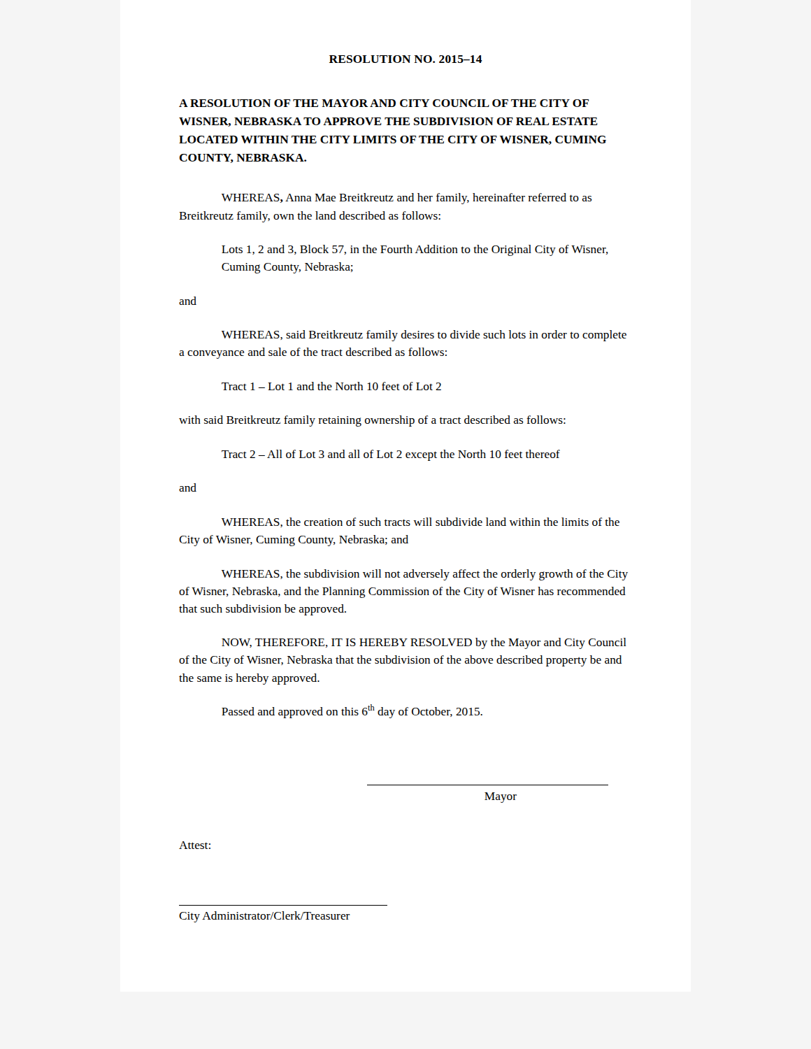RESOLUTION NO. 2015–14
A Resolution of the Mayor and City Council of the City of Wisner, Nebraska to approve the subdivision of real estate located within the city limits of the City of Wisner, Cuming County, Nebraska.
WHEREAS, Anna Mae Breitkreutz and her family, hereinafter referred to as Breitkreutz family, own the land described as follows:
Lots 1, 2 and 3, Block 57, in the Fourth Addition to the Original City of Wisner, Cuming County, Nebraska;
and
WHEREAS, said Breitkreutz family desires to divide such lots in order to complete a conveyance and sale of the tract described as follows:
Tract 1 – Lot 1 and the North 10 feet of Lot 2
with said Breitkreutz family retaining ownership of a tract described as follows:
Tract 2 – All of Lot 3 and all of Lot 2 except the North 10 feet thereof
and
WHEREAS, the creation of such tracts will subdivide land within the limits of the City of Wisner, Cuming County, Nebraska; and
WHEREAS, the subdivision will not adversely affect the orderly growth of the City of Wisner, Nebraska, and the Planning Commission of the City of Wisner has recommended that such subdivision be approved.
NOW, THEREFORE, IT IS HEREBY RESOLVED by the Mayor and City Council of the City of Wisner, Nebraska that the subdivision of the above described property be and the same is hereby approved.
Passed and approved on this 6th day of October, 2015.
Mayor
Attest:
City Administrator/Clerk/Treasurer